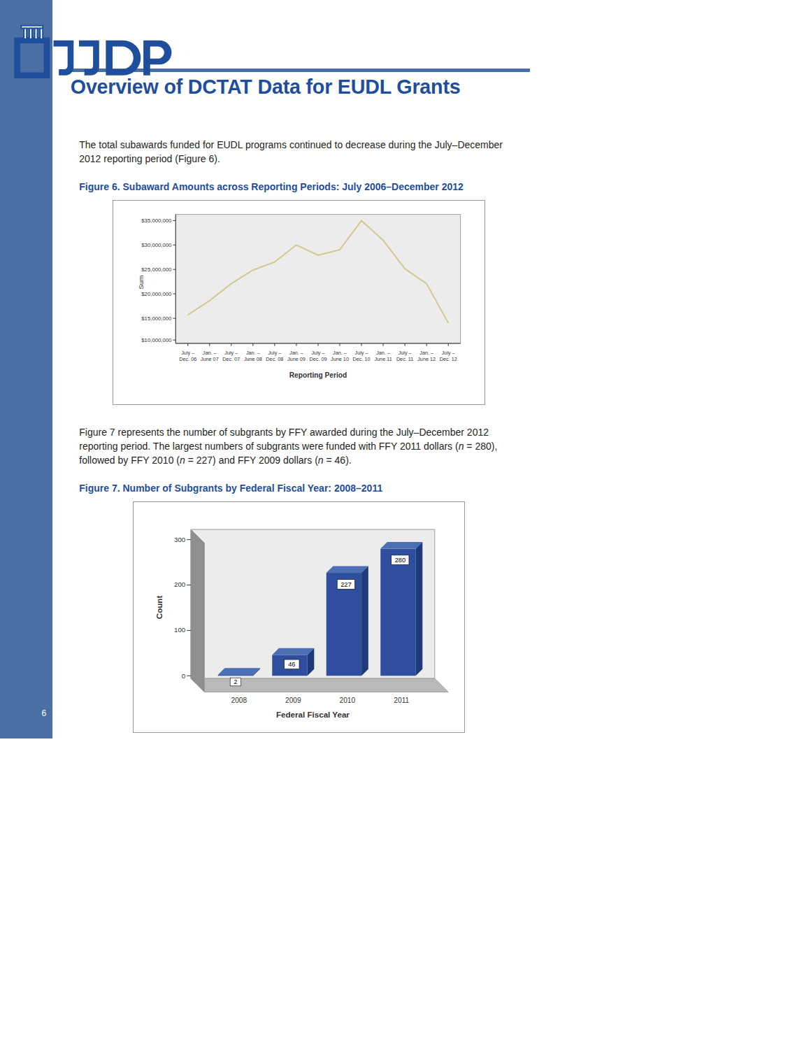Overview of DCTAT Data for EUDL Grants
The total subawards funded for EUDL programs continued to decrease during the July–December 2012 reporting period (Figure 6).
Figure 6. Subaward Amounts across Reporting Periods: July 2006–December 2012
$35,000,000 $30,000,000 $25,000,000 $20,000,000 $15,000,000 $10,000,000 Sum July –Dec. 06 Jan. –June 07 July –Dec. 07 Jan. –June 08 July –Dec. 08 Jan. –June 09 July –Dec. 09 Jan. –June 10 July –Dec. 10 Jan. –June 11 July –Dec. 11 Jan. –June 12 July –Dec. 12 Reporting Period
Figure 7 represents the number of subgrants by FFY awarded during the July–December 2012 reporting period. The largest numbers of subgrants were funded with FFY 2011 dollars (n = 280), followed by FFY 2010 (n = 227) and FFY 2009 dollars (n = 46).
Figure 7. Number of Subgrants by Federal Fiscal Year: 2008–2011
300 200 100 0 Count 2 2 46 227 280 2008 2009 2010 2011 Federal Fiscal Year
6